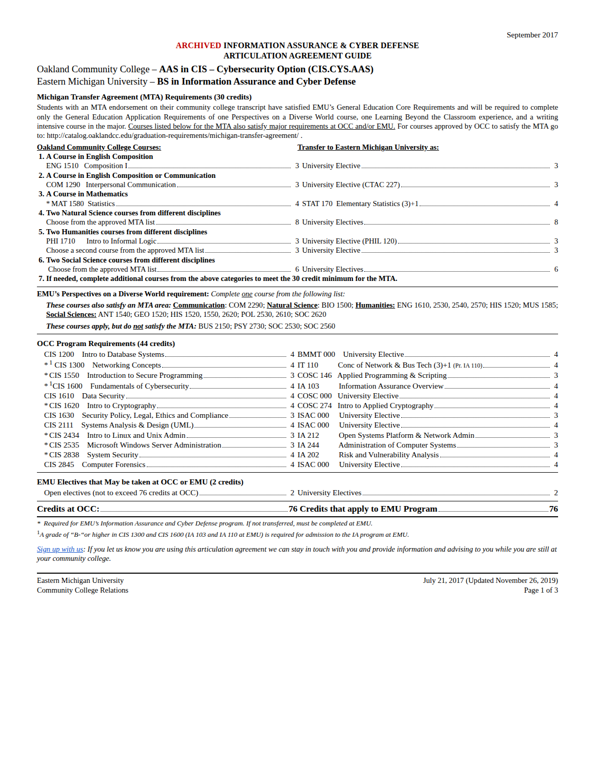September 2017
ARCHIVED INFORMATION ASSURANCE & CYBER DEFENSE
ARTICULATION AGREEMENT GUIDE
Oakland Community College – AAS in CIS – Cybersecurity Option (CIS.CYS.AAS)
Eastern Michigan University – BS in Information Assurance and Cyber Defense
Michigan Transfer Agreement (MTA) Requirements (30 credits)
Students with an MTA endorsement on their community college transcript have satisfied EMU’s General Education Core Requirements and will be required to complete only the General Education Application Requirements of one Perspectives on a Diverse World course, one Learning Beyond the Classroom experience, and a writing intensive course in the major. Courses listed below for the MTA also satisfy major requirements at OCC and/or EMU. For courses approved by OCC to satisfy the MTA go to: http://catalog.oaklandcc.edu/graduation-requirements/michigan-transfer-agreement/ .
| Oakland Community College Courses: | Transfer to Eastern Michigan University as: |
A Course in English Composition
ENG 1510 Composition I 3
University Elective 3
A Course in English Composition or Communication
COM 1290 Interpersonal Communication 3
University Elective (CTAC 227) 3
A Course in Mathematics
*MAT 1580 Statistics 4
STAT 170 Elementary Statistics (3)+1 4
Two Natural Science courses from different disciplines
Choose from the approved MTA list 8
University Electives 8
Two Humanities courses from different disciplines
PHI 1710 Intro to Informal Logic 3
University Elective (PHIL 120) 3
Choose a second course from the approved MTA list 3
University Elective 3
Two Social Science courses from different disciplines
Choose from the approved MTA list 6
University Electives 6
If needed, complete additional courses from the above categories to meet the 30 credit minimum for the MTA.
EMU’s Perspectives on a Diverse World requirement: Complete one course from the following list:
These courses also satisfy an MTA area: Communication: COM 2290; Natural Science: BIO 1500; Humanities: ENG 1610, 2530, 2540, 2570; HIS 1520; MUS 1585; Social Sciences: ANT 1540; GEO 1520; HIS 1520, 1550, 2620; POL 2530, 2610; SOC 2620
These courses apply, but do not satisfy the MTA: BUS 2150; PSY 2730; SOC 2530; SOC 2560
OCC Program Requirements (44 credits)
CIS 1200 Intro to Database Systems 4
BMMT 000 University Elective 4
*1 CIS 1300 Networking Concepts 4
IT 110 Conc of Network & Bus Tech (3)+1 (Pr. IA 110) 4
*CIS 1550 Introduction to Secure Programming 3
COSC 146 Applied Programming & Scripting 3
*1CIS 1600 Fundamentals of Cybersecurity 4
IA 103 Information Assurance Overview 4
CIS 1610 Data Security 4
COSC 000 University Elective 4
*CIS 1620 Intro to Cryptography 4
COSC 274 Intro to Applied Cryptography 4
CIS 1630 Security Policy, Legal, Ethics and Compliance 3
ISAC 000 University Elective 3
CIS 2111 Systems Analysis & Design (UML) 4
ISAC 000 University Elective 4
*CIS 2434 Intro to Linux and Unix Admin 3
IA 212 Open Systems Platform & Network Admin 3
*CIS 2535 Microsoft Windows Server Administration 3
IA 244 Administration of Computer Systems 3
*CIS 2838 System Security 4
IA 202 Risk and Vulnerability Analysis 4
CIS 2845 Computer Forensics 4
ISAC 000 University Elective 4
EMU Electives that May be taken at OCC or EMU (2 credits)
Open electives (not to exceed 76 credits at OCC) 2
University Electives 2
Credits at OCC: 76
Credits that apply to EMU Program 76
* Required for EMU’s Information Assurance and Cyber Defense program. If not transferred, must be completed at EMU.
1A grade of “B-“or higher in CIS 1300 and CIS 1600 (IA 103 and IA 110 at EMU) is required for admission to the IA program at EMU.
Sign up with us: If you let us know you are using this articulation agreement we can stay in touch with you and provide information and advising to you while you are still at your community college.
Eastern Michigan University
Community College Relations
July 21, 2017 (Updated November 26, 2019)
Page 1 of 3